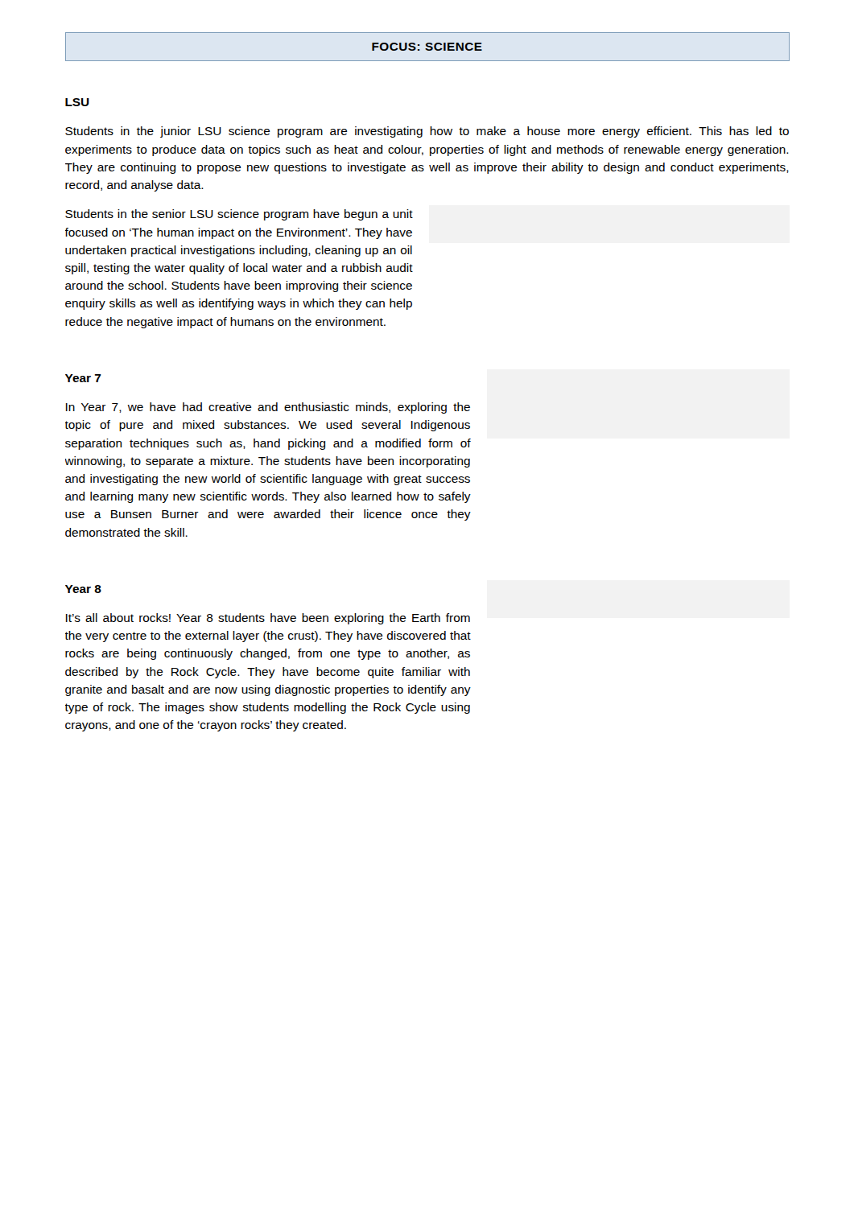FOCUS: SCIENCE
LSU
Students in the junior LSU science program are investigating how to make a house more energy efficient. This has led to experiments to produce data on topics such as heat and colour, properties of light and methods of renewable energy generation. They are continuing to propose new questions to investigate as well as improve their ability to design and conduct experiments, record, and analyse data.
Students in the senior LSU science program have begun a unit focused on ‘The human impact on the Environment’. They have undertaken practical investigations including, cleaning up an oil spill, testing the water quality of local water and a rubbish audit around the school. Students have been improving their science enquiry skills as well as identifying ways in which they can help reduce the negative impact of humans on the environment.
Senior LSU students cleaning up a simulated oil spill in the science laboratory.
Senior LSU students testing the water quality of a local waterway.
Year 7
In Year 7, we have had creative and enthusiastic minds, exploring the topic of pure and mixed substances. We used several Indigenous separation techniques such as, hand picking and a modified form of winnowing, to separate a mixture. The students have been incorporating and investigating the new world of scientific language with great success and learning many new scientific words. They also learned how to safely use a Bunsen Burner and were awarded their licence once they demonstrated the skill.
Year 7 students in lab coats working on a separation activity.
Students using hand picking to separate a mixture.
A student demonstrating a modified winnowing technique.
Students displaying their separated mixtures.
A sample mixture prepared for separation.
Bunsen Burner licences awarded to Year 7 students.
Year 8
It’s all about rocks! Year 8 students have been exploring the Earth from the very centre to the external layer (the crust). They have discovered that rocks are being continuously changed, from one type to another, as described by the Rock Cycle. They have become quite familiar with granite and basalt and are now using diagnostic properties to identify any type of rock. The images show students modelling the Rock Cycle using crayons, and one of the ‘crayon rocks’ they created.
Year 8 students modelling the Rock Cycle with crayons.
A ‘crayon rock’ created by Year 8 students.
Students preparing equipment for the rock cycle model.
Students recording observations on their rock cycle worksheet.